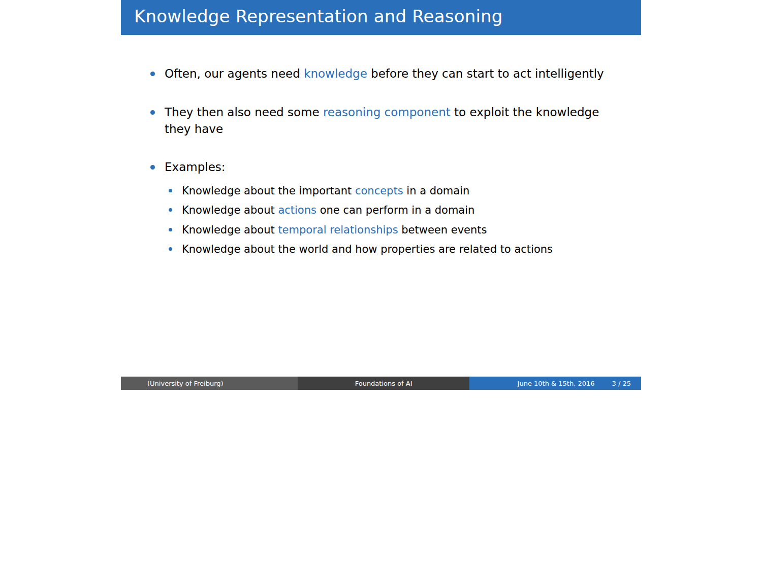Knowledge Representation and Reasoning
Often, our agents need knowledge before they can start to act intelligently
They then also need some reasoning component to exploit the knowledge they have
Examples:
Knowledge about the important concepts in a domain
Knowledge about actions one can perform in a domain
Knowledge about temporal relationships between events
Knowledge about the world and how properties are related to actions
(University of Freiburg)
Foundations of AI
June 10th & 15th, 20163 / 25